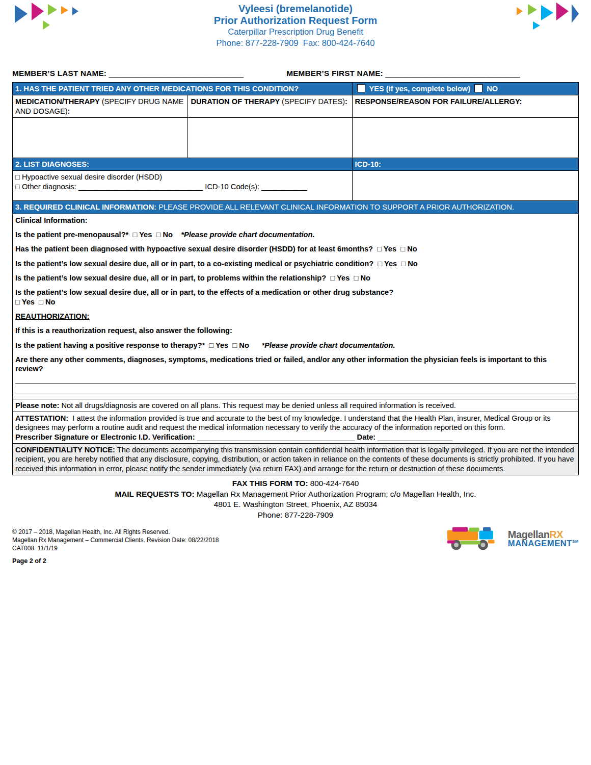Vyleesi (bremelanotide)
Prior Authorization Request Form
Caterpillar Prescription Drug Benefit
Phone: 877-228-7909 Fax: 800-424-7640
MEMBER’S LAST NAME: _______________________________ MEMBER’S FIRST NAME: _______________________________
| 1. HAS THE PATIENT TRIED ANY OTHER MEDICATIONS FOR THIS CONDITION? | YES (if yes, complete below) NO |
| MEDICATION/THERAPY (SPECIFY DRUG NAME AND DOSAGE) : | DURATION OF THERAPY (SPECIFY DATES) : | RESPONSE/REASON FOR FAILURE/ALLERGY: |
| 2. LIST DIAGNOSES: | ICD-10: |
| □ Hypoactive sexual desire disorder (HSDD) □ Other diagnosis: ______________________________ ICD-10 Code(s): ___________ | |
| 3. REQUIRED CLINICAL INFORMATION: PLEASE PROVIDE ALL RELEVANT CLINICAL INFORMATION TO SUPPORT A PRIOR AUTHORIZATION. |
| Clinical Information: Is the patient pre-menopausal?* □ Yes □ No *Please provide chart documentation. Has the patient been diagnosed with hypoactive sexual desire disorder (HSDD) for at least 6months? □ Yes □ No Is the patient’s low sexual desire due, all or in part, to a co-existing medical or psychiatric condition? □ Yes □ No Is the patient’s low sexual desire due, all or in part, to problems within the relationship? □ Yes □ No Is the patient’s low sexual desire due, all or in part, to the effects of a medication or other drug substance? □ Yes □ No REAUTHORIZATION: If this is a reauthorization request, also answer the following: Is the patient having a positive response to therapy?* □ Yes □ No *Please provide chart documentation. Are there any other comments, diagnoses, symptoms, medications tried or failed, and/or any other information the physician feels is important to this review? |
| Please note: Not all drugs/diagnosis are covered on all plans. This request may be denied unless all required information is received. |
| ATTESTATION: I attest the information provided is true and accurate to the best of my knowledge. I understand that the Health Plan, insurer, Medical Group or its designees may perform a routine audit and request the medical information necessary to verify the accuracy of the information reported on this form. Prescriber Signature or Electronic I.D. Verification: ______________________________________ Date: __________________ |
| CONFIDENTIALITY NOTICE: The documents accompanying this transmission contain confidential health information that is legally privileged. If you are not the intended recipient, you are hereby notified that any disclosure, copying, distribution, or action taken in reliance on the contents of these documents is strictly prohibited. If you have received this information in error, please notify the sender immediately (via return FAX) and arrange for the return or destruction of these documents. |
FAX THIS FORM TO: 800-424-7640
MAIL REQUESTS TO: Magellan Rx Management Prior Authorization Program; c/o Magellan Health, Inc.
4801 E. Washington Street, Phoenix, AZ 85034
Phone: 877-228-7909
MagellanRX
MANAGEMENTSM
© 2017 – 2018, Magellan Health, Inc. All Rights Reserved.
Magellan Rx Management – Commercial Clients. Revision Date: 08/22/2018
CAT008 11/1/19
Page 2 of 2